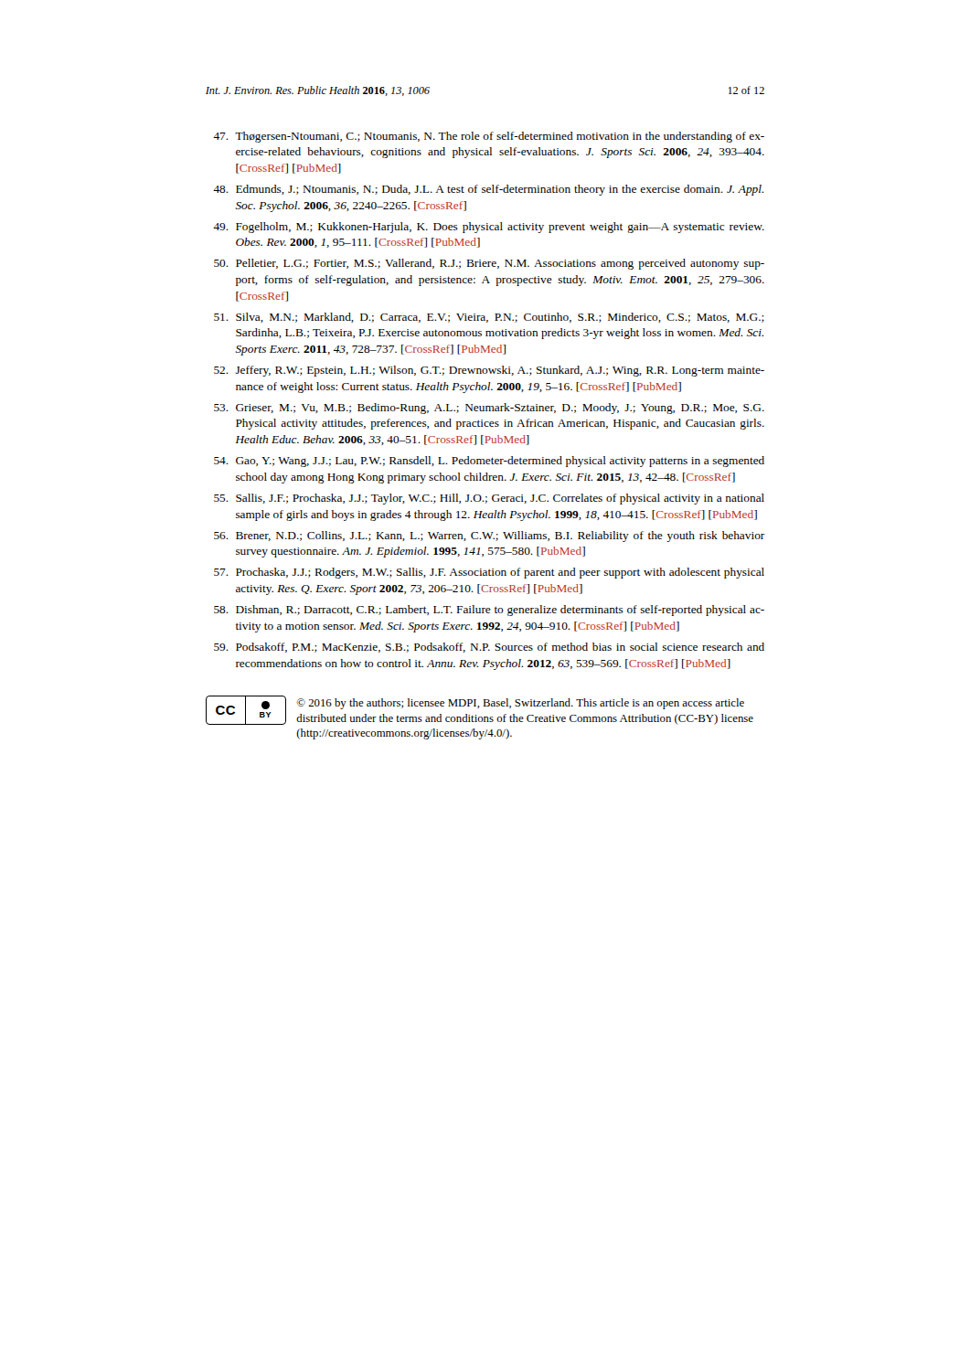Int. J. Environ. Res. Public Health 2016, 13, 1006
12 of 12
47. Thøgersen-Ntoumani, C.; Ntoumanis, N. The role of self-determined motivation in the understanding of exercise-related behaviours, cognitions and physical self-evaluations. J. Sports Sci. 2006, 24, 393–404. [CrossRef] [PubMed]
48. Edmunds, J.; Ntoumanis, N.; Duda, J.L. A test of self-determination theory in the exercise domain. J. Appl. Soc. Psychol. 2006, 36, 2240–2265. [CrossRef]
49. Fogelholm, M.; Kukkonen-Harjula, K. Does physical activity prevent weight gain—A systematic review. Obes. Rev. 2000, 1, 95–111. [CrossRef] [PubMed]
50. Pelletier, L.G.; Fortier, M.S.; Vallerand, R.J.; Briere, N.M. Associations among perceived autonomy support, forms of self-regulation, and persistence: A prospective study. Motiv. Emot. 2001, 25, 279–306. [CrossRef]
51. Silva, M.N.; Markland, D.; Carraca, E.V.; Vieira, P.N.; Coutinho, S.R.; Minderico, C.S.; Matos, M.G.; Sardinha, L.B.; Teixeira, P.J. Exercise autonomous motivation predicts 3-yr weight loss in women. Med. Sci. Sports Exerc. 2011, 43, 728–737. [CrossRef] [PubMed]
52. Jeffery, R.W.; Epstein, L.H.; Wilson, G.T.; Drewnowski, A.; Stunkard, A.J.; Wing, R.R. Long-term maintenance of weight loss: Current status. Health Psychol. 2000, 19, 5–16. [CrossRef] [PubMed]
53. Grieser, M.; Vu, M.B.; Bedimo-Rung, A.L.; Neumark-Sztainer, D.; Moody, J.; Young, D.R.; Moe, S.G. Physical activity attitudes, preferences, and practices in African American, Hispanic, and Caucasian girls. Health Educ. Behav. 2006, 33, 40–51. [CrossRef] [PubMed]
54. Gao, Y.; Wang, J.J.; Lau, P.W.; Ransdell, L. Pedometer-determined physical activity patterns in a segmented school day among Hong Kong primary school children. J. Exerc. Sci. Fit. 2015, 13, 42–48. [CrossRef]
55. Sallis, J.F.; Prochaska, J.J.; Taylor, W.C.; Hill, J.O.; Geraci, J.C. Correlates of physical activity in a national sample of girls and boys in grades 4 through 12. Health Psychol. 1999, 18, 410–415. [CrossRef] [PubMed]
56. Brener, N.D.; Collins, J.L.; Kann, L.; Warren, C.W.; Williams, B.I. Reliability of the youth risk behavior survey questionnaire. Am. J. Epidemiol. 1995, 141, 575–580. [PubMed]
57. Prochaska, J.J.; Rodgers, M.W.; Sallis, J.F. Association of parent and peer support with adolescent physical activity. Res. Q. Exerc. Sport 2002, 73, 206–210. [CrossRef] [PubMed]
58. Dishman, R.; Darracott, C.R.; Lambert, L.T. Failure to generalize determinants of self-reported physical activity to a motion sensor. Med. Sci. Sports Exerc. 1992, 24, 904–910. [CrossRef] [PubMed]
59. Podsakoff, P.M.; MacKenzie, S.B.; Podsakoff, N.P. Sources of method bias in social science research and recommendations on how to control it. Annu. Rev. Psychol. 2012, 63, 539–569. [CrossRef] [PubMed]
CC
BY
© 2016 by the authors; licensee MDPI, Basel, Switzerland. This article is an open access article distributed under the terms and conditions of the Creative Commons Attribution (CC-BY) license (http://creativecommons.org/licenses/by/4.0/).